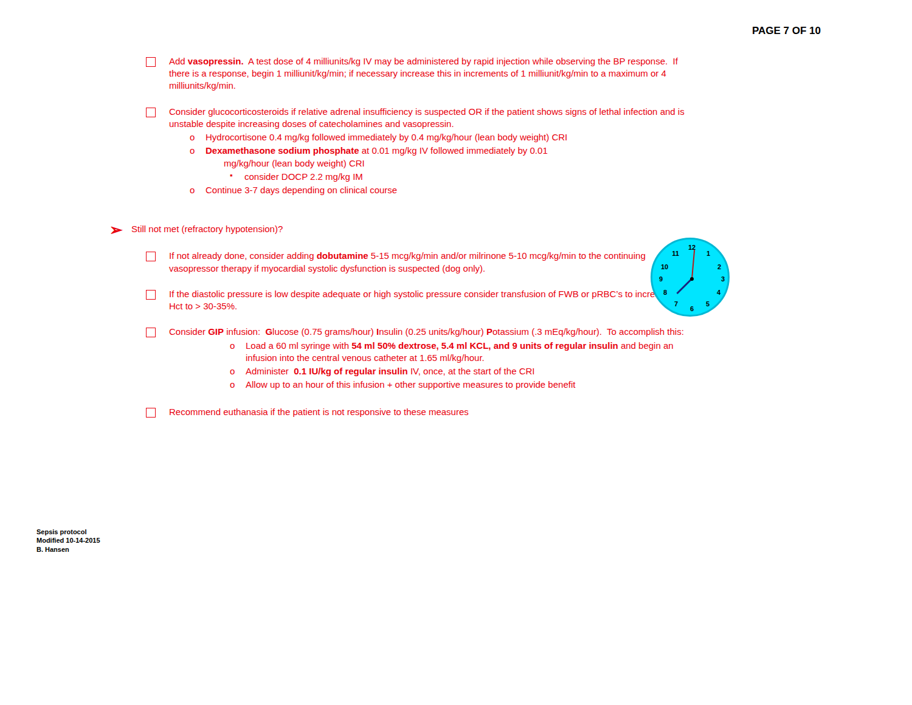PAGE 7 OF 10
Add vasopressin. A test dose of 4 milliunits/kg IV may be administered by rapid injection while observing the BP response. If there is a response, begin 1 milliunit/kg/min; if necessary increase this in increments of 1 milliunit/kg/min to a maximum or 4 milliunits/kg/min.
Consider glucocorticosteroids if relative adrenal insufficiency is suspected OR if the patient shows signs of lethal infection and is unstable despite increasing doses of catecholamines and vasopressin.
Hydrocortisone 0.4 mg/kg followed immediately by 0.4 mg/kg/hour (lean body weight) CRI
Dexamethasone sodium phosphate at 0.01 mg/kg IV followed immediately by 0.01 mg/kg/hour (lean body weight) CRI
consider DOCP 2.2 mg/kg IM
Continue 3-7 days depending on clinical course
➢
Still not met (refractory hypotension)?
If not already done, consider adding dobutamine 5-15 mcg/kg/min and/or milrinone 5-10 mcg/kg/min to the continuing vasopressor therapy if myocardial systolic dysfunction is suspected (dog only).
If the diastolic pressure is low despite adequate or high systolic pressure consider transfusion of FWB or pRBC’s to increase the Hct to > 30-35%.
Consider GIP infusion: Glucose (0.75 grams/hour) Insulin (0.25 units/kg/hour) Potassium (.3 mEq/kg/hour). To accomplish this:
Load a 60 ml syringe with 54 ml 50% dextrose, 5.4 ml KCL, and 9 units of regular insulin and begin an infusion into the central venous catheter at 1.65 ml/kg/hour.
Administer 0.1 IU/kg of regular insulin IV, once, at the start of the CRI
Allow up to an hour of this infusion + other supportive measures to provide benefit
Recommend euthanasia if the patient is not responsive to these measures
12
1
2
3
4
5
6
7
8
9
10
11
Sepsis protocol
Modified 10-14-2015
B. Hansen